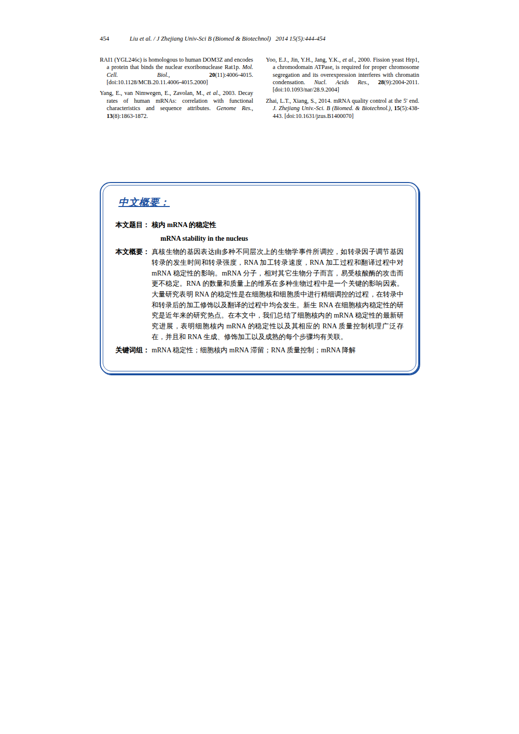454 Liu et al. / J Zhejiang Univ-Sci B (Biomed & Biotechnol) 2014 15(5):444-454
RAI1 (YGL246c) is homologous to human DOM3Z and encodes a protein that binds the nuclear exoribonuclease Rat1p. Mol. Cell. Biol., 20(11):4006-4015. [doi:10.1128/MCB.20.11.4006-4015.2000]
Yang, E., van Nimwegen, E., Zavolan, M., et al., 2003. Decay rates of human mRNAs: correlation with functional characteristics and sequence attributes. Genome Res., 13(8):1863-1872.
Yoo, E.J., Jin, Y.H., Jang, Y.K., et al., 2000. Fission yeast Hrp1, a chromodomain ATPase, is required for proper chromosome segregation and its overexpression interferes with chromatin condensation. Nucl. Acids Res., 28(9):2004-2011. [doi:10.1093/nar/28.9.2004]
Zhai, L.T., Xiang, S., 2014. mRNA quality control at the 5' end. J. Zhejiang Univ.-Sci. B (Biomed. & Biotechnol.), 15(5):438-443. [doi:10.1631/jzus.B1400070]
中文概要：
本文题目：
核内 mRNA 的稳定性
本文题目：
mRNA stability in the nucleus
本文概要：
真核生物的基因表达由多种不同层次上的生物学事件所调控，如转录因子调节基因转录的发生时间和转录强度，RNA 加工转录速度，RNA 加工过程和翻译过程中对 mRNA 稳定性的影响。mRNA 分子，相对其它生物分子而言，易受核酸酶的攻击而更不稳定。RNA 的数量和质量上的维系在多种生物过程中是一个关键的影响因素。大量研究表明 RNA 的稳定性是在细胞核和细胞质中进行精细调控的过程，在转录中和转录后的加工修饰以及翻译的过程中均会发生。新生 RNA 在细胞核内稳定性的研究是近年来的研究热点。在本文中，我们总结了细胞核内的 mRNA 稳定性的最新研究进展，表明细胞核内 mRNA 的稳定性以及其相应的 RNA 质量控制机理广泛存在，并且和 RNA 生成、修饰加工以及成熟的每个步骤均有关联。
关键词组：
mRNA 稳定性；细胞核内 mRNA 滞留；RNA 质量控制；mRNA 降解